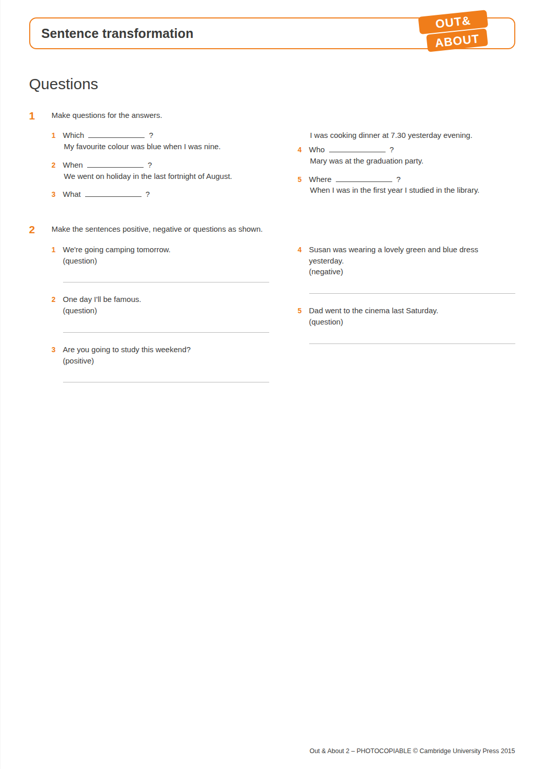Sentence transformation
OUT& ABOUT
Questions
1
Make questions for the answers.
1 Which ?
My favourite colour was blue when I was nine.
2 When ?
We went on holiday in the last fortnight of August.
3 What ?
I was cooking dinner at 7.30 yesterday evening.
4 Who ?
Mary was at the graduation party.
5 Where ?
When I was in the first year I studied in the library.
2
Make the sentences positive, negative or questions as shown.
1 We're going camping tomorrow. (question)
2 One day I'll be famous. (question)
3 Are you going to study this weekend? (positive)
4 Susan was wearing a lovely green and blue dress yesterday. (negative)
5 Dad went to the cinema last Saturday. (question)
Out & About 2 – PHOTOCOPIABLE © Cambridge University Press 2015